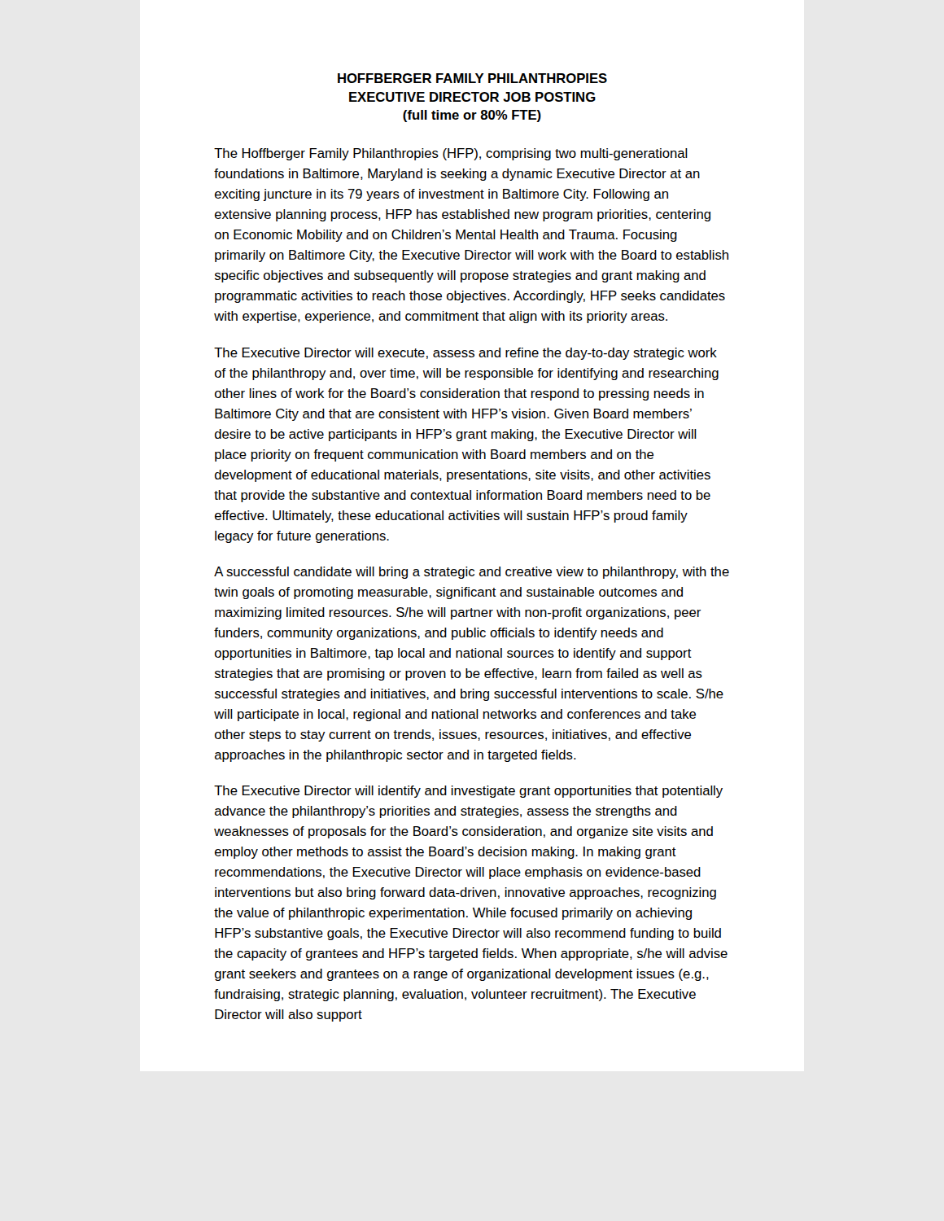HOFFBERGER FAMILY PHILANTHROPIES EXECUTIVE DIRECTOR JOB POSTING (full time or 80% FTE)
The Hoffberger Family Philanthropies (HFP), comprising two multi-generational foundations in Baltimore, Maryland is seeking a dynamic Executive Director at an exciting juncture in its 79 years of investment in Baltimore City. Following an extensive planning process, HFP has established new program priorities, centering on Economic Mobility and on Children’s Mental Health and Trauma. Focusing primarily on Baltimore City, the Executive Director will work with the Board to establish specific objectives and subsequently will propose strategies and grant making and programmatic activities to reach those objectives. Accordingly, HFP seeks candidates with expertise, experience, and commitment that align with its priority areas.
The Executive Director will execute, assess and refine the day-to-day strategic work of the philanthropy and, over time, will be responsible for identifying and researching other lines of work for the Board’s consideration that respond to pressing needs in Baltimore City and that are consistent with HFP’s vision. Given Board members’ desire to be active participants in HFP’s grant making, the Executive Director will place priority on frequent communication with Board members and on the development of educational materials, presentations, site visits, and other activities that provide the substantive and contextual information Board members need to be effective. Ultimately, these educational activities will sustain HFP’s proud family legacy for future generations.
A successful candidate will bring a strategic and creative view to philanthropy, with the twin goals of promoting measurable, significant and sustainable outcomes and maximizing limited resources. S/he will partner with non-profit organizations, peer funders, community organizations, and public officials to identify needs and opportunities in Baltimore, tap local and national sources to identify and support strategies that are promising or proven to be effective, learn from failed as well as successful strategies and initiatives, and bring successful interventions to scale. S/he will participate in local, regional and national networks and conferences and take other steps to stay current on trends, issues, resources, initiatives, and effective approaches in the philanthropic sector and in targeted fields.
The Executive Director will identify and investigate grant opportunities that potentially advance the philanthropy’s priorities and strategies, assess the strengths and weaknesses of proposals for the Board’s consideration, and organize site visits and employ other methods to assist the Board’s decision making. In making grant recommendations, the Executive Director will place emphasis on evidence-based interventions but also bring forward data-driven, innovative approaches, recognizing the value of philanthropic experimentation. While focused primarily on achieving HFP’s substantive goals, the Executive Director will also recommend funding to build the capacity of grantees and HFP’s targeted fields. When appropriate, s/he will advise grant seekers and grantees on a range of organizational development issues (e.g., fundraising, strategic planning, evaluation, volunteer recruitment). The Executive Director will also support